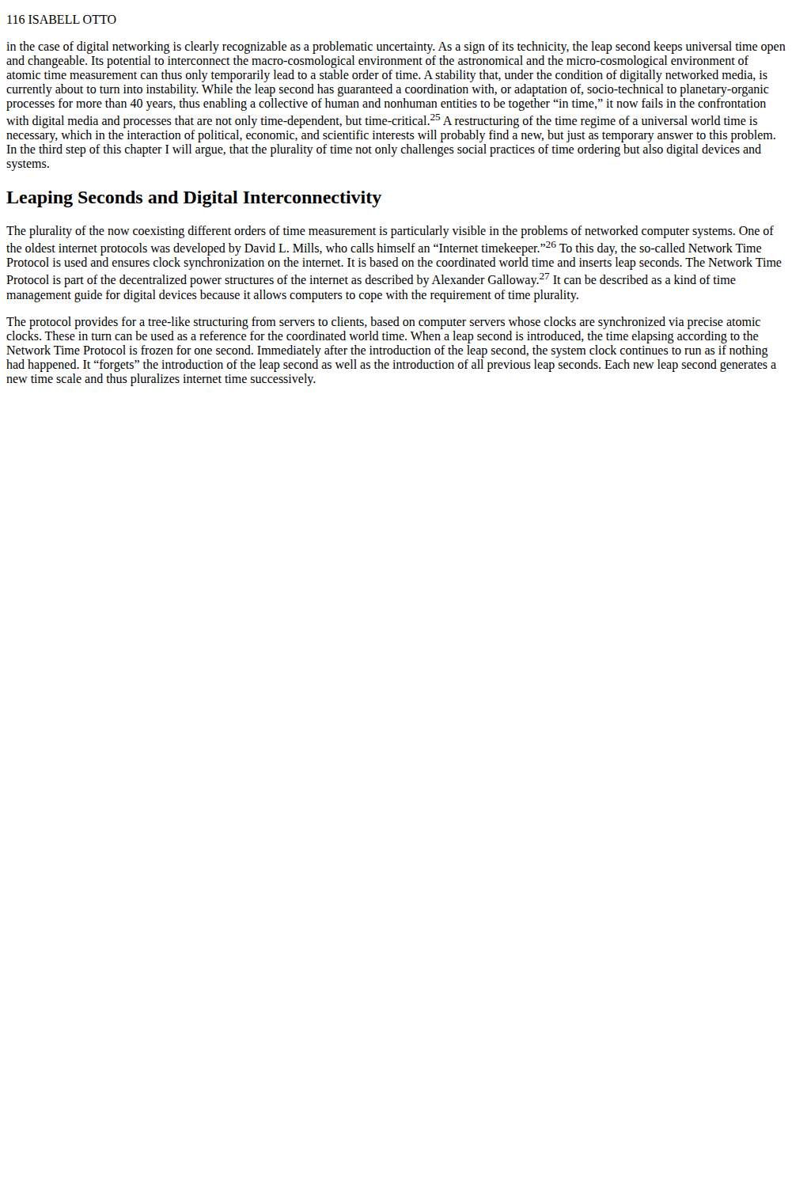116 ISABELL OTTO
in the case of digital networking is clearly recognizable as a problematic uncertainty. As a sign of its technicity, the leap second keeps universal time open and changeable. Its potential to interconnect the macro-cosmological environment of the astronomical and the micro-cosmological environment of atomic time measurement can thus only temporarily lead to a stable order of time. A stability that, under the condition of digitally networked media, is currently about to turn into instability. While the leap second has guaranteed a coordination with, or adaptation of, socio-technical to planetary-organic processes for more than 40 years, thus enabling a collective of human and nonhuman entities to be together “in time,” it now fails in the confrontation with digital media and processes that are not only time-dependent, but time-critical.25 A restructuring of the time regime of a universal world time is necessary, which in the interaction of political, economic, and scientific interests will probably find a new, but just as temporary answer to this problem. In the third step of this chapter I will argue, that the plurality of time not only challenges social practices of time ordering but also digital devices and systems.
Leaping Seconds and Digital Interconnectivity
The plurality of the now coexisting different orders of time measurement is particularly visible in the problems of networked computer systems. One of the oldest internet protocols was developed by David L. Mills, who calls himself an “Internet timekeeper.”26 To this day, the so-called Network Time Protocol is used and ensures clock synchronization on the internet. It is based on the coordinated world time and inserts leap seconds. The Network Time Protocol is part of the decentralized power structures of the internet as described by Alexander Galloway.27 It can be described as a kind of time management guide for digital devices because it allows computers to cope with the requirement of time plurality.
The protocol provides for a tree-like structuring from servers to clients, based on computer servers whose clocks are synchronized via precise atomic clocks. These in turn can be used as a reference for the coordinated world time. When a leap second is introduced, the time elapsing according to the Network Time Protocol is frozen for one second. Immediately after the introduction of the leap second, the system clock continues to run as if nothing had happened. It “forgets” the introduction of the leap second as well as the introduction of all previous leap seconds. Each new leap second generates a new time scale and thus pluralizes internet time successively.